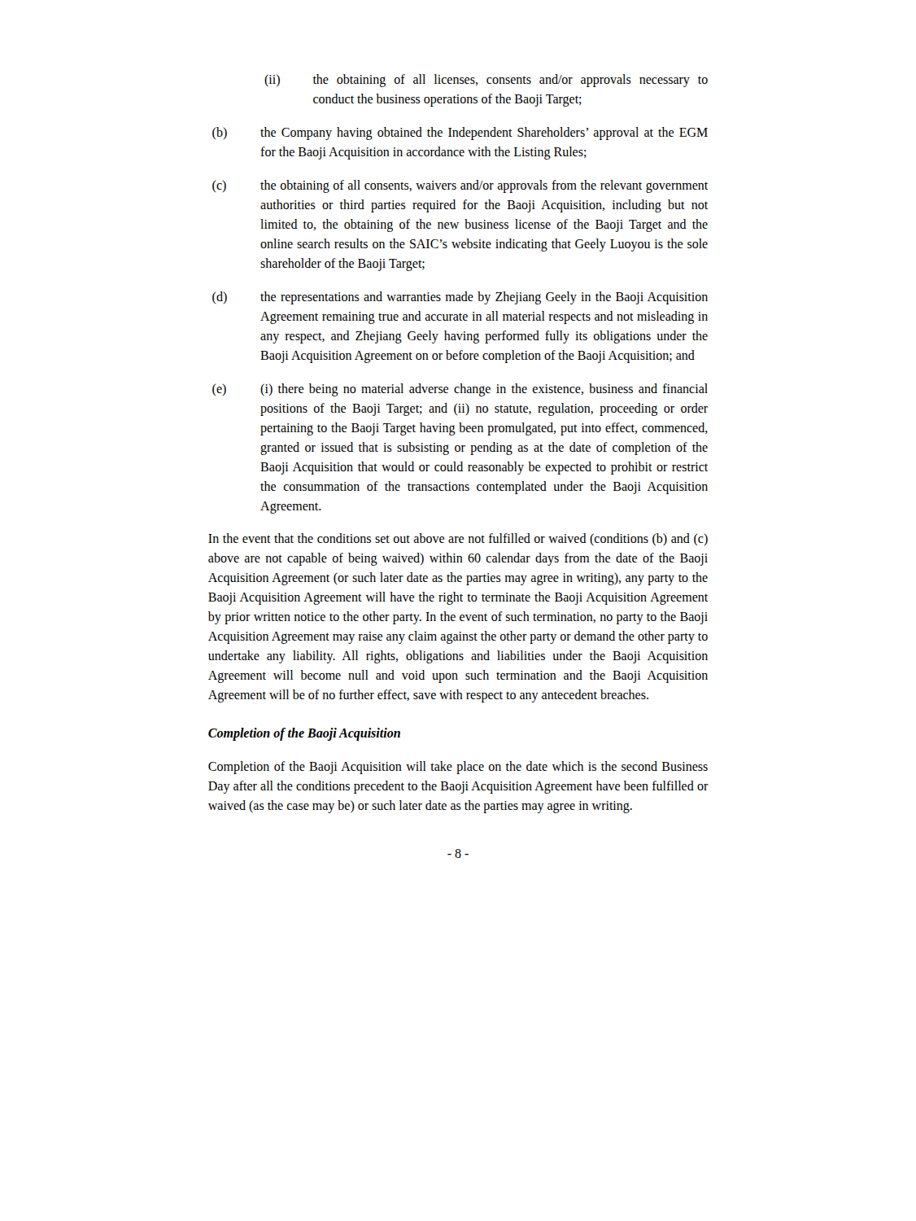(ii)
the obtaining of all licenses, consents and/or approvals necessary to conduct the business operations of the Baoji Target;
(b)
the Company having obtained the Independent Shareholders’ approval at the EGM for the Baoji Acquisition in accordance with the Listing Rules;
(c)
the obtaining of all consents, waivers and/or approvals from the relevant government authorities or third parties required for the Baoji Acquisition, including but not limited to, the obtaining of the new business license of the Baoji Target and the online search results on the SAIC’s website indicating that Geely Luoyou is the sole shareholder of the Baoji Target;
(d)
the representations and warranties made by Zhejiang Geely in the Baoji Acquisition Agreement remaining true and accurate in all material respects and not misleading in any respect, and Zhejiang Geely having performed fully its obligations under the Baoji Acquisition Agreement on or before completion of the Baoji Acquisition; and
(e)
(i) there being no material adverse change in the existence, business and financial positions of the Baoji Target; and (ii) no statute, regulation, proceeding or order pertaining to the Baoji Target having been promulgated, put into effect, commenced, granted or issued that is subsisting or pending as at the date of completion of the Baoji Acquisition that would or could reasonably be expected to prohibit or restrict the consummation of the transactions contemplated under the Baoji Acquisition Agreement.
In the event that the conditions set out above are not fulfilled or waived (conditions (b) and (c) above are not capable of being waived) within 60 calendar days from the date of the Baoji Acquisition Agreement (or such later date as the parties may agree in writing), any party to the Baoji Acquisition Agreement will have the right to terminate the Baoji Acquisition Agreement by prior written notice to the other party. In the event of such termination, no party to the Baoji Acquisition Agreement may raise any claim against the other party or demand the other party to undertake any liability. All rights, obligations and liabilities under the Baoji Acquisition Agreement will become null and void upon such termination and the Baoji Acquisition Agreement will be of no further effect, save with respect to any antecedent breaches.
Completion of the Baoji Acquisition
Completion of the Baoji Acquisition will take place on the date which is the second Business Day after all the conditions precedent to the Baoji Acquisition Agreement have been fulfilled or waived (as the case may be) or such later date as the parties may agree in writing.
- 8 -